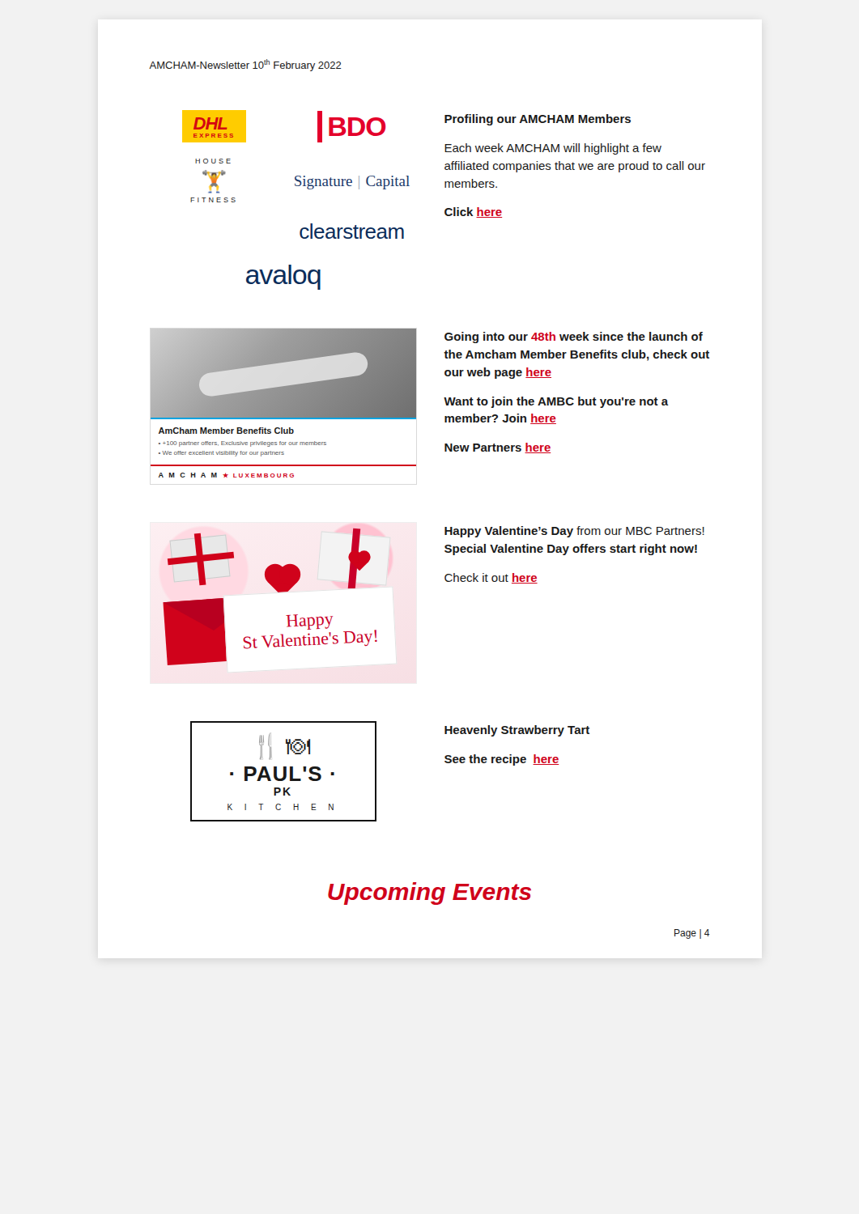AMCHAM-Newsletter 10th February 2022
DHLEXPRESS
BDO
HOUSE 🏋 FITNESS
Signature|Capital
clearstream
avaloq
Profiling our AMCHAM Members
Each week AMCHAM will highlight a few affiliated companies that we are proud to call our members.
Click here
AmCham Member Benefits Club
• +100 partner offers, Exclusive privileges for our members • We offer excellent visibility for our partners
A M C H A M ★ LUXEMBOURG
Going into our 48th week since the launch of the Amcham Member Benefits club, check out our web page here
Want to join the AMBC but you're not a member? Join here
New Partners here
Happy
St Valentine's Day!
Happy Valentine’s Day from our MBC Partners! Special Valentine Day offers start right now!
Check it out here
🍴🍽
· PAUL'S ·
PK
K I T C H E N
Heavenly Strawberry Tart
See the recipe here
Upcoming Events
Page | 4